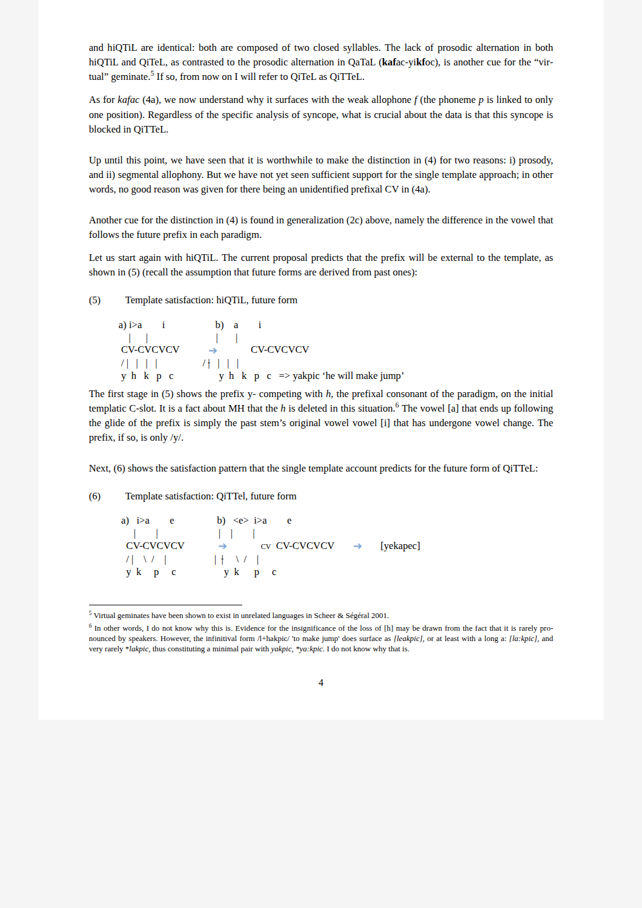and hiQTiL are identical: both are composed of two closed syllables. The lack of prosodic alternation in both hiQTiL and QiTeL, as contrasted to the prosodic alternation in QaTaL (kafac-yikfoc), is another cue for the “virtual” geminate.5 If so, from now on I will refer to QiTeL as QiTTeL.
As for kafac (4a), we now understand why it surfaces with the weak allophone f (the phoneme p is linked to only one position). Regardless of the specific analysis of syncope, what is crucial about the data is that this syncope is blocked in QiTTeL.
Up until this point, we have seen that it is worthwhile to make the distinction in (4) for two reasons: i) prosody, and ii) segmental allophony. But we have not yet seen sufficient support for the single template approach; in other words, no good reason was given for there being an unidentified prefixal CV in (4a).
Another cue for the distinction in (4) is found in generalization (2c) above, namely the difference in the vowel that follows the future prefix in each paradigm.
Let us start again with hiQTiL. The current proposal predicts that the prefix will be external to the template, as shown in (5) (recall the assumption that future forms are derived from past ones):
(5)
Template satisfaction: hiQTiL, future form
a) i>a i b) a i | | | | CV-CVCVCV ➔ CV-CVCVCV / | | | | / | | | | y h k p c y h k p c => yakpic ‘he will make jump’
The first stage in (5) shows the prefix y- competing with h, the prefixal consonant of the paradigm, on the initial templatic C-slot. It is a fact about MH that the h is deleted in this situation.6 The vowel [a] that ends up following the glide of the prefix is simply the past stem’s original vowel vowel [i] that has undergone vowel change. The prefix, if so, is only /y/.
Next, (6) shows the satisfaction pattern that the single template account predicts for the future form of QiTTeL:
(6)
Template satisfaction: QiTTel, future form
a) i>a e b) <e> i>a e | | | | | CV-CVCVCV ➔ cv CV-CVCVCV ➔ [yekapec] / | \ / | | | \ / | y k p c y k p c
5 Virtual geminates have been shown to exist in unrelated languages in Scheer & Ségéral 2001.
6 In other words, I do not know why this is. Evidence for the insignificance of the loss of [h] may be drawn from the fact that it is rarely pronounced by speakers. However, the infinitival form /l+hakpic/ 'to make jump' does surface as [leakpic], or at least with a long a: [la:kpic], and very rarely *lakpic, thus constituting a minimal pair with yakpic, *ya:kpic. I do not know why that is.
4